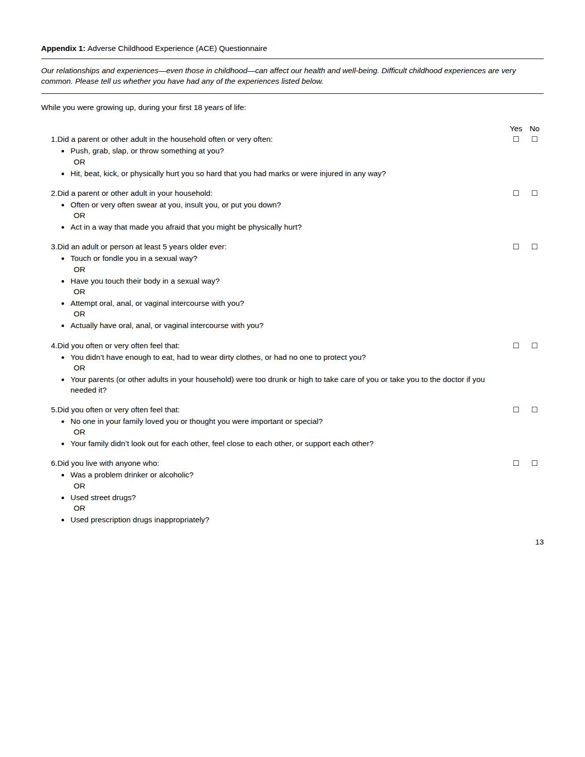Appendix 1: Adverse Childhood Experience (ACE) Questionnaire
Our relationships and experiences—even those in childhood—can affect our health and well-being. Difficult childhood experiences are very common. Please tell us whether you have had any of the experiences listed below.
While you were growing up, during your first 18 years of life:
| | | Yes | No |
| 1. | Did a parent or other adult in the household often or very often: Push, grab, slap, or throw something at you? OR Hit, beat, kick, or physically hurt you so hard that you had marks or were injured in any way? | ☐ | ☐ |
| 2. | Did a parent or other adult in your household: Often or very often swear at you, insult you, or put you down? OR Act in a way that made you afraid that you might be physically hurt? | ☐ | ☐ |
| 3. | Did an adult or person at least 5 years older ever: Touch or fondle you in a sexual way? OR Have you touch their body in a sexual way? OR Attempt oral, anal, or vaginal intercourse with you? OR Actually have oral, anal, or vaginal intercourse with you? | ☐ | ☐ |
| 4. | Did you often or very often feel that: You didn’t have enough to eat, had to wear dirty clothes, or had no one to protect you? OR Your parents (or other adults in your household) were too drunk or high to take care of you or take you to the doctor if you needed it? | ☐ | ☐ |
| 5. | Did you often or very often feel that: No one in your family loved you or thought you were important or special? OR Your family didn’t look out for each other, feel close to each other, or support each other? | ☐ | ☐ |
| 6. | Did you live with anyone who: Was a problem drinker or alcoholic? OR Used street drugs? OR Used prescription drugs inappropriately? | ☐ | ☐ |
13